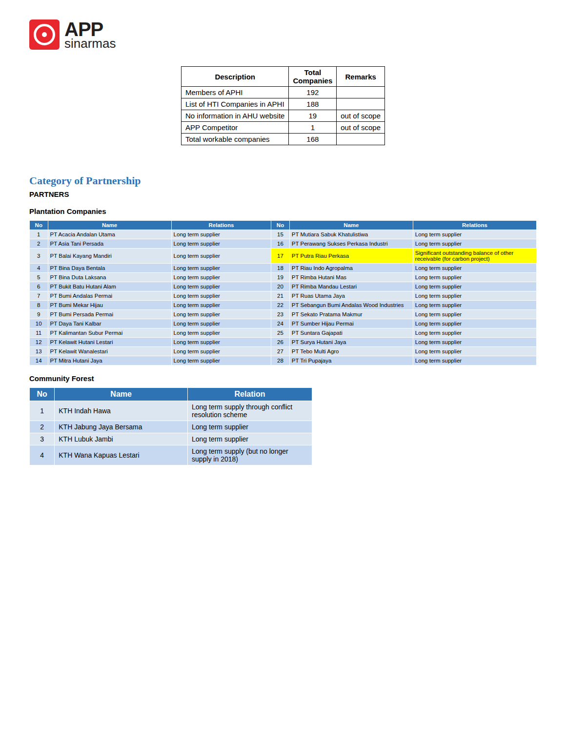APP sinarmas
| Description | Total Companies | Remarks |
| --- | --- | --- |
| Members of APHI | 192 | |
| List of HTI Companies in APHI | 188 | |
| No information in AHU website | 19 | out of scope |
| APP Competitor | 1 | out of scope |
| Total workable companies | 168 | |
Category of Partnership
PARTNERS
Plantation Companies
| No | Name | Relations | No | Name | Relations |
| --- | --- | --- | --- | --- | --- |
| 1 | PT Acacia Andalan Utama | Long term supplier | 15 | PT Mutiara Sabuk Khatulistiwa | Long term supplier |
| 2 | PT Asia Tani Persada | Long term supplier | 16 | PT Perawang Sukses Perkasa Industri | Long term supplier |
| 3 | PT Balai Kayang Mandiri | Long term supplier | 17 | PT Putra Riau Perkasa | Significant outstanding balance of other receivable (for carbon project) |
| 4 | PT Bina Daya Bentala | Long term supplier | 18 | PT Riau Indo Agropalma | Long term supplier |
| 5 | PT Bina Duta Laksana | Long term supplier | 19 | PT Rimba Hutani Mas | Long term supplier |
| 6 | PT Bukit Batu Hutani Alam | Long term supplier | 20 | PT Rimba Mandau Lestari | Long term supplier |
| 7 | PT Bumi Andalas Permai | Long term supplier | 21 | PT Ruas Utama Jaya | Long term supplier |
| 8 | PT Bumi Mekar Hijau | Long term supplier | 22 | PT Sebangun Bumi Andalas Wood Industries | Long term supplier |
| 9 | PT Bumi Persada Permai | Long term supplier | 23 | PT Sekato Pratama Makmur | Long term supplier |
| 10 | PT Daya Tani Kalbar | Long term supplier | 24 | PT Sumber Hijau Permai | Long term supplier |
| 11 | PT Kalimantan Subur Permai | Long term supplier | 25 | PT Suntara Gajapati | Long term supplier |
| 12 | PT Kelawit Hutani Lestari | Long term supplier | 26 | PT Surya Hutani Jaya | Long term supplier |
| 13 | PT Kelawit Wanalestari | Long term supplier | 27 | PT Tebo Multi Agro | Long term supplier |
| 14 | PT Mitra Hutani Jaya | Long term supplier | 28 | PT Tri Pupajaya | Long term supplier |
Community Forest
| No | Name | Relation |
| --- | --- | --- |
| 1 | KTH Indah Hawa | Long term supply through conflict resolution scheme |
| 2 | KTH Jabung Jaya Bersama | Long term supplier |
| 3 | KTH Lubuk Jambi | Long term supplier |
| 4 | KTH Wana Kapuas Lestari | Long term supply (but no longer supply in 2018) |